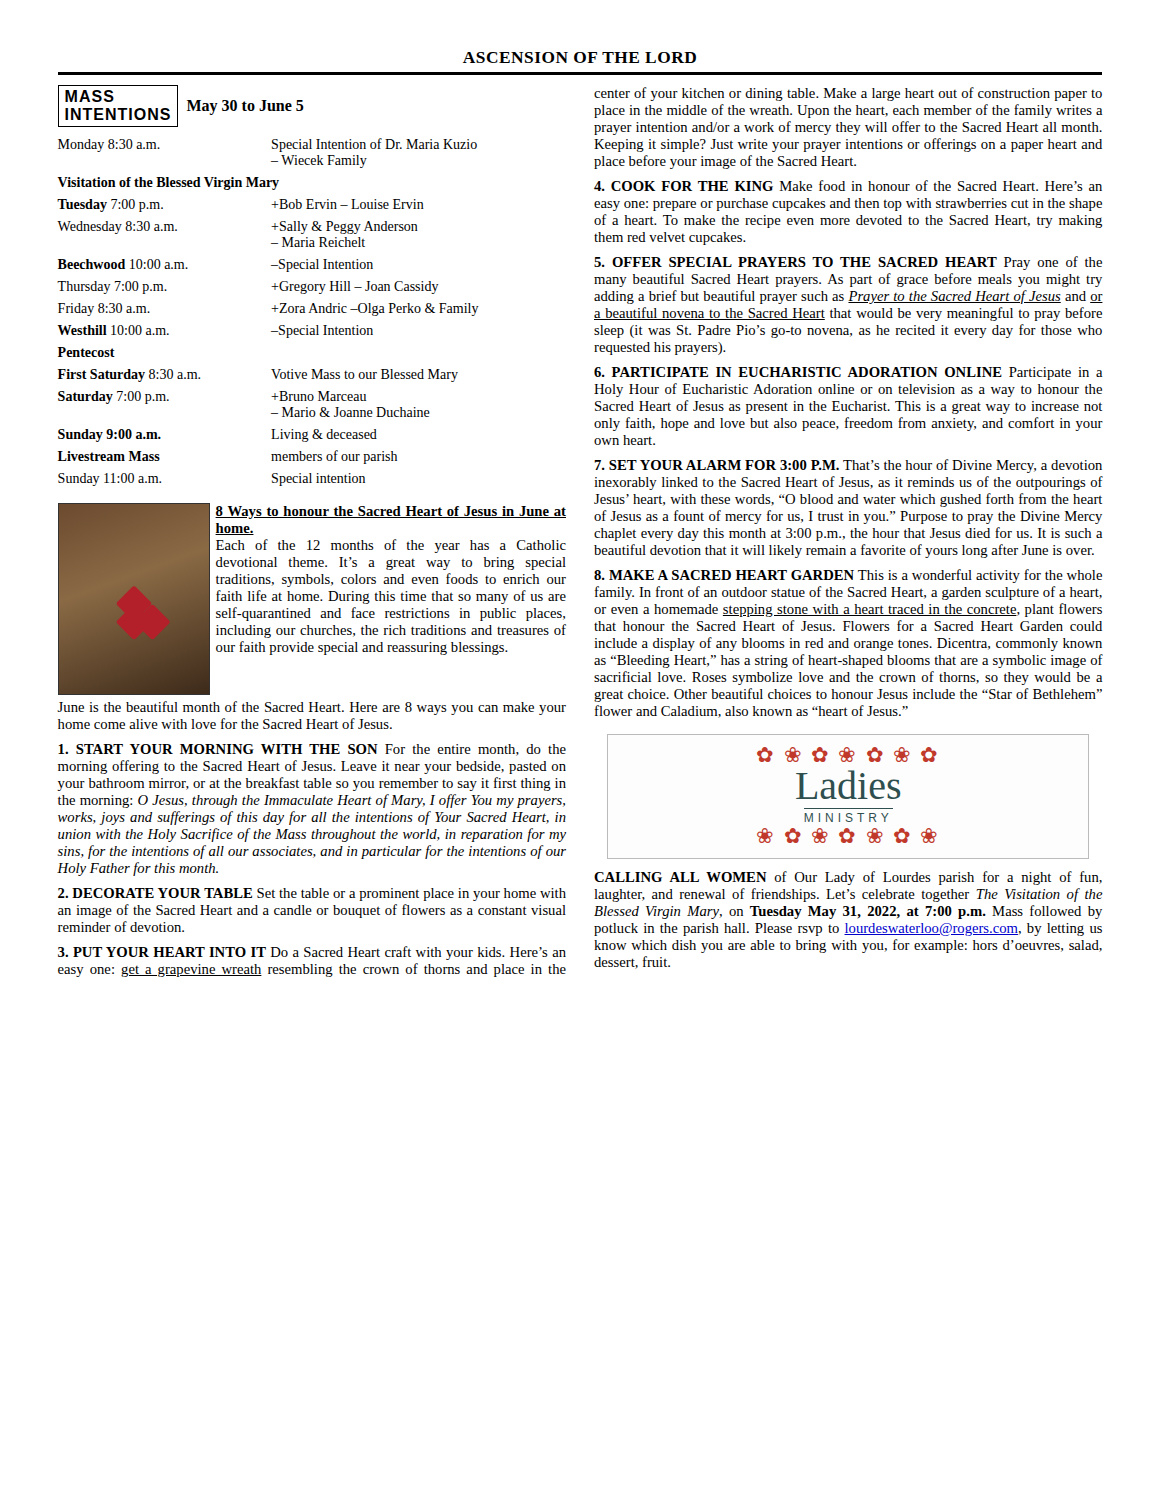ASCENSION OF THE LORD
MASS
INTENTIONS May 30 to June 5
| Monday 8:30 a.m. | Special Intention of Dr. Maria Kuzio – Wiecek Family |
| Visitation of the Blessed Virgin Mary |
| Tuesday 7:00 p.m. | +Bob Ervin – Louise Ervin |
| Wednesday 8:30 a.m. | +Sally & Peggy Anderson – Maria Reichelt |
| Beechwood 10:00 a.m. | –Special Intention |
| Thursday 7:00 p.m. | +Gregory Hill – Joan Cassidy |
| Friday 8:30 a.m. | +Zora Andric –Olga Perko & Family |
| Westhill 10:00 a.m. | –Special Intention |
| Pentecost |
| First Saturday 8:30 a.m. | Votive Mass to our Blessed Mary |
| Saturday 7:00 p.m. | +Bruno Marceau – Mario & Joanne Duchaine |
| Sunday 9:00 a.m. | Living & deceased |
| Livestream Mass | members of our parish |
| Sunday 11:00 a.m. | Special intention |
8 Ways to honour the Sacred Heart of Jesus in June at home.
Each of the 12 months of the year has a Catholic devotional theme. It’s a great way to bring special traditions, symbols, colors and even foods to enrich our faith life at home. During this time that so many of us are self-quarantined and face restrictions in public places, including our churches, the rich traditions and treasures of our faith provide special and reassuring blessings.
June is the beautiful month of the Sacred Heart. Here are 8 ways you can make your home come alive with love for the Sacred Heart of Jesus.
1. START YOUR MORNING WITH THE SON For the entire month, do the morning offering to the Sacred Heart of Jesus. Leave it near your bedside, pasted on your bathroom mirror, or at the breakfast table so you remember to say it first thing in the morning: O Jesus, through the Immaculate Heart of Mary, I offer You my prayers, works, joys and sufferings of this day for all the intentions of Your Sacred Heart, in union with the Holy Sacrifice of the Mass throughout the world, in reparation for my sins, for the intentions of all our associates, and in particular for the intentions of our Holy Father for this month.
2. DECORATE YOUR TABLE Set the table or a prominent place in your home with an image of the Sacred Heart and a candle or bouquet of flowers as a constant visual reminder of devotion.
3. PUT YOUR HEART INTO IT Do a Sacred Heart craft with your kids. Here’s an easy one: get a grapevine wreath resembling the crown of thorns and place in the center of your kitchen or dining table. Make a large heart out of construction paper to place in the middle of the wreath. Upon the heart, each member of the family writes a prayer intention and/or a work of mercy they will offer to the Sacred Heart all month. Keeping it simple? Just write your prayer intentions or offerings on a paper heart and place before your image of the Sacred Heart.
4. COOK FOR THE KING Make food in honour of the Sacred Heart. Here’s an easy one: prepare or purchase cupcakes and then top with strawberries cut in the shape of a heart. To make the recipe even more devoted to the Sacred Heart, try making them red velvet cupcakes.
5. OFFER SPECIAL PRAYERS TO THE SACRED HEART Pray one of the many beautiful Sacred Heart prayers. As part of grace before meals you might try adding a brief but beautiful prayer such as Prayer to the Sacred Heart of Jesus and or a beautiful novena to the Sacred Heart that would be very meaningful to pray before sleep (it was St. Padre Pio’s go-to novena, as he recited it every day for those who requested his prayers).
6. PARTICIPATE IN EUCHARISTIC ADORATION ONLINE Participate in a Holy Hour of Eucharistic Adoration online or on television as a way to honour the Sacred Heart of Jesus as present in the Eucharist. This is a great way to increase not only faith, hope and love but also peace, freedom from anxiety, and comfort in your own heart.
7. SET YOUR ALARM FOR 3:00 P.M. That’s the hour of Divine Mercy, a devotion inexorably linked to the Sacred Heart of Jesus, as it reminds us of the outpourings of Jesus’ heart, with these words, “O blood and water which gushed forth from the heart of Jesus as a fount of mercy for us, I trust in you.” Purpose to pray the Divine Mercy chaplet every day this month at 3:00 p.m., the hour that Jesus died for us. It is such a beautiful devotion that it will likely remain a favorite of yours long after June is over.
8. MAKE A SACRED HEART GARDEN This is a wonderful activity for the whole family. In front of an outdoor statue of the Sacred Heart, a garden sculpture of a heart, or even a homemade stepping stone with a heart traced in the concrete, plant flowers that honour the Sacred Heart of Jesus. Flowers for a Sacred Heart Garden could include a display of any blooms in red and orange tones. Dicentra, commonly known as “Bleeding Heart,” has a string of heart-shaped blooms that are a symbolic image of sacrificial love. Roses symbolize love and the crown of thorns, so they would be a great choice. Other beautiful choices to honour Jesus include the “Star of Bethlehem” flower and Caladium, also known as “heart of Jesus.”
✿ ❀ ✿ ❀ ✿ ❀ ✿
Ladies
MINISTRY
❀ ✿ ❀ ✿ ❀ ✿ ❀
CALLING ALL WOMEN of Our Lady of Lourdes parish for a night of fun, laughter, and renewal of friendships. Let’s celebrate together The Visitation of the Blessed Virgin Mary, on Tuesday May 31, 2022, at 7:00 p.m. Mass followed by potluck in the parish hall. Please rsvp to lourdeswaterloo@rogers.com, by letting us know which dish you are able to bring with you, for example: hors d’oeuvres, salad, dessert, fruit.